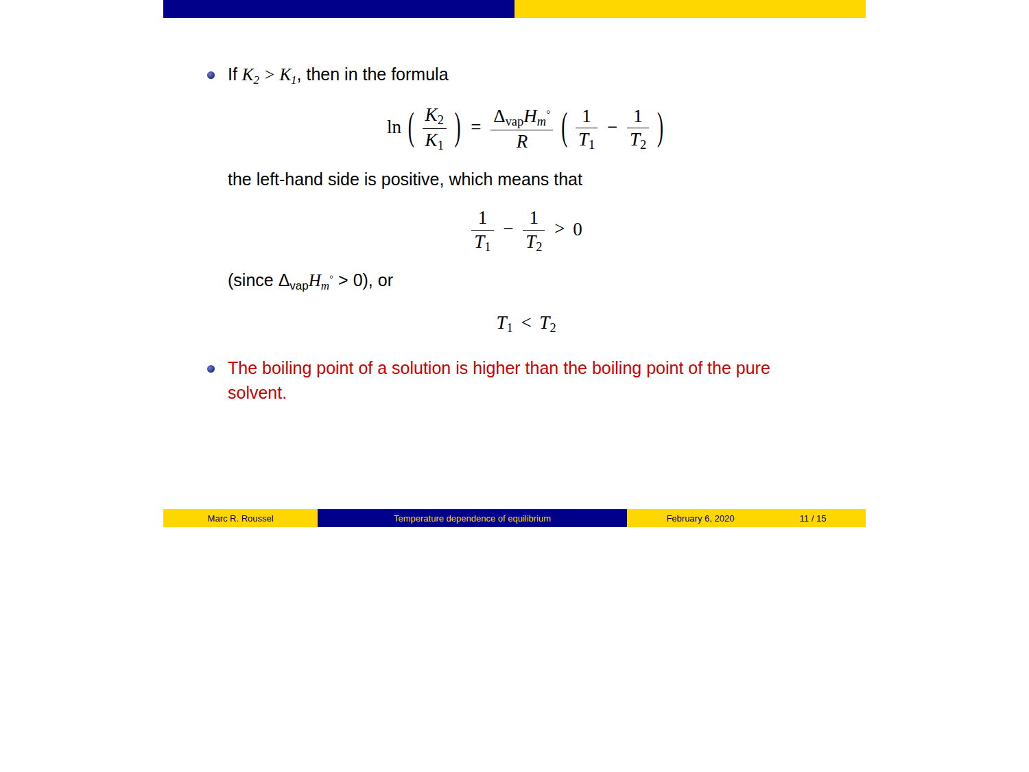If K2 > K1, then in the formula
ln ( K2 K1 ) = ΔvapHm◦ R ( 1 T1 − 1 T2 )
the left-hand side is positive, which means that
1 T1 − 1 T2 > 0
(since ΔvapHm◦ > 0), or
T1 < T2
The boiling point of a solution is higher than the boiling point of the pure solvent.
Marc R. Roussel
Temperature dependence of equilibrium
February 6, 2020 11 / 15